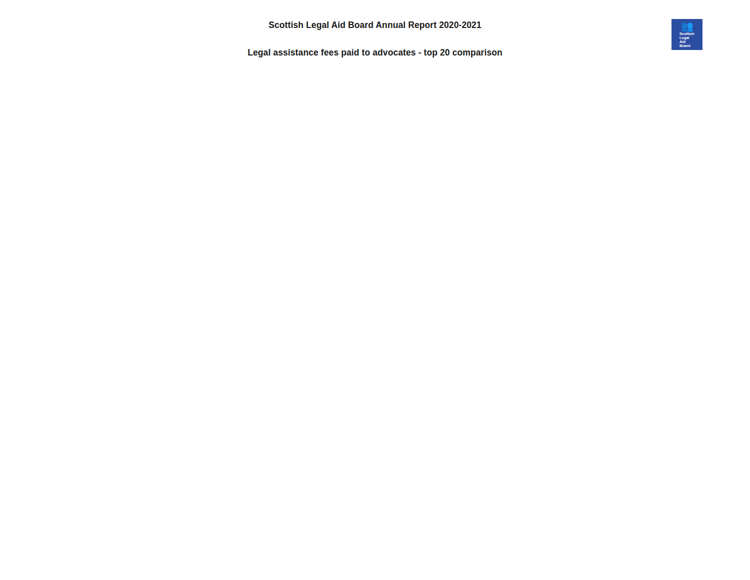Scottish Legal Aid Board Annual Report 2020-2021
Legal assistance fees paid to advocates - top 20 comparison
👥 Scottish
Legal
Aid
Board